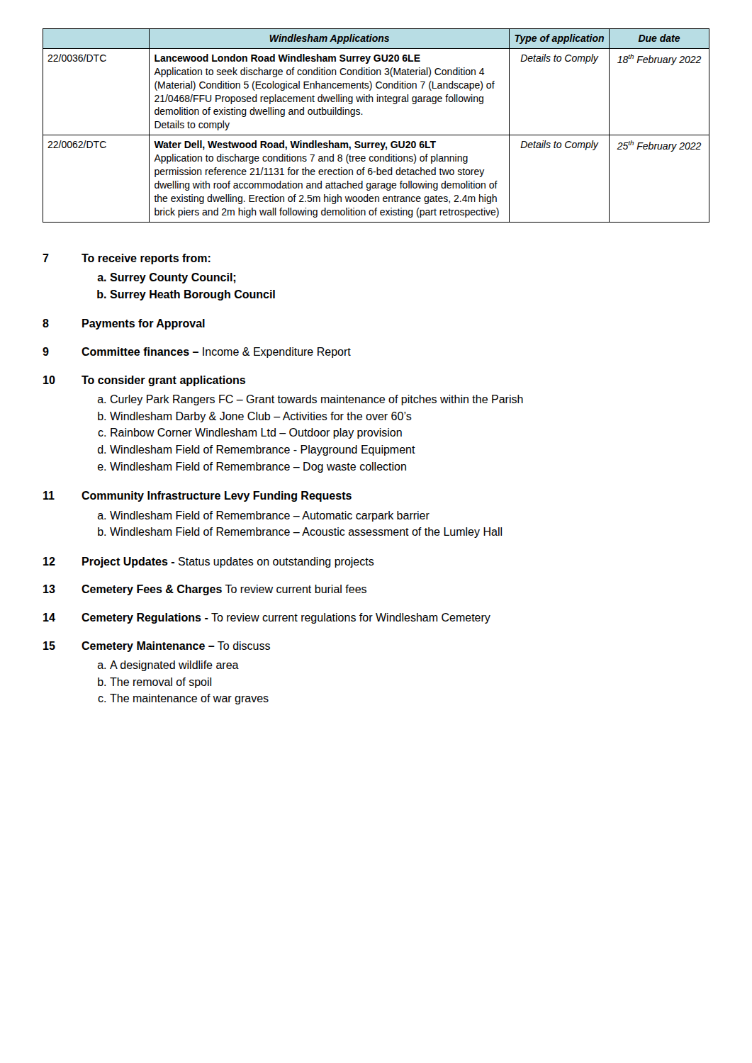| | Windlesham Applications | Type of application | Due date |
| --- | --- | --- | --- |
| 22/0036/DTC | Lancewood London Road Windlesham Surrey GU20 6LE Application to seek discharge of condition Condition 3(Material) Condition 4 (Material) Condition 5 (Ecological Enhancements) Condition 7 (Landscape) of 21/0468/FFU Proposed replacement dwelling with integral garage following demolition of existing dwelling and outbuildings. Details to comply | Details to Comply | 18 th February 2022 |
| 22/0062/DTC | Water Dell, Westwood Road, Windlesham, Surrey, GU20 6LT Application to discharge conditions 7 and 8 (tree conditions) of planning permission reference 21/1131 for the erection of 6-bed detached two storey dwelling with roof accommodation and attached garage following demolition of the existing dwelling. Erection of 2.5m high wooden entrance gates, 2.4m high brick piers and 2m high wall following demolition of existing (part retrospective) | Details to Comply | 25 th February 2022 |
7
To receive reports from:
Surrey County Council;
Surrey Heath Borough Council
8
Payments for Approval
9
Committee finances – Income & Expenditure Report
10
To consider grant applications
Curley Park Rangers FC – Grant towards maintenance of pitches within the Parish
Windlesham Darby & Jone Club – Activities for the over 60’s
Rainbow Corner Windlesham Ltd – Outdoor play provision
Windlesham Field of Remembrance - Playground Equipment
Windlesham Field of Remembrance – Dog waste collection
11
Community Infrastructure Levy Funding Requests
Windlesham Field of Remembrance – Automatic carpark barrier
Windlesham Field of Remembrance – Acoustic assessment of the Lumley Hall
12
Project Updates - Status updates on outstanding projects
13
Cemetery Fees & Charges To review current burial fees
14
Cemetery Regulations - To review current regulations for Windlesham Cemetery
15
Cemetery Maintenance – To discuss
A designated wildlife area
The removal of spoil
The maintenance of war graves